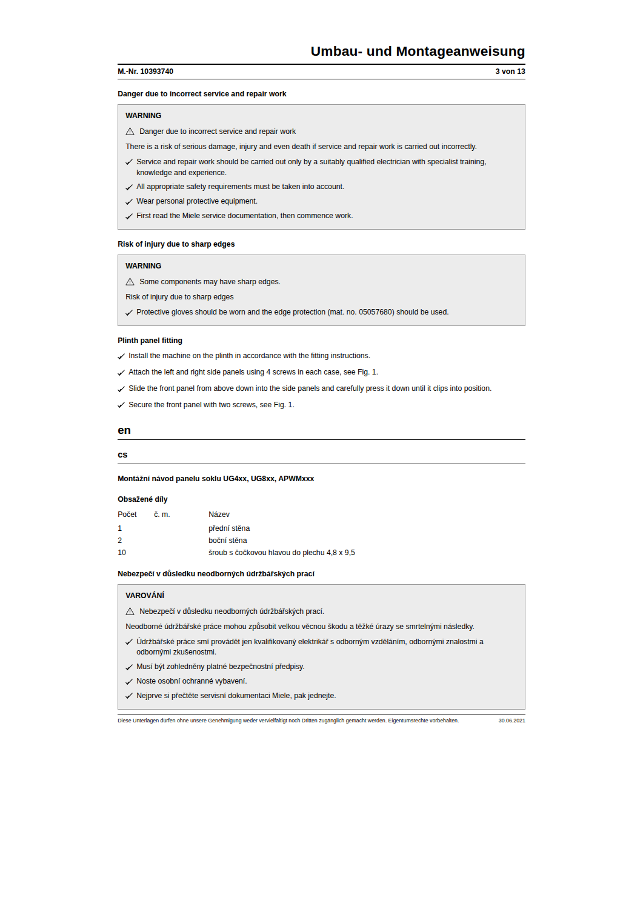Umbau- und Montageanweisung
M.-Nr. 10393740 3 von 13
Danger due to incorrect service and repair work
WARNING
Danger due to incorrect service and repair work
There is a risk of serious damage, injury and even death if service and repair work is carried out incorrectly.
Service and repair work should be carried out only by a suitably qualified electrician with specialist training, knowledge and experience.
All appropriate safety requirements must be taken into account.
Wear personal protective equipment.
First read the Miele service documentation, then commence work.
Risk of injury due to sharp edges
WARNING
Some components may have sharp edges.
Risk of injury due to sharp edges
Protective gloves should be worn and the edge protection (mat. no. 05057680) should be used.
Plinth panel fitting
Install the machine on the plinth in accordance with the fitting instructions.
Attach the left and right side panels using 4 screws in each case, see Fig. 1.
Slide the front panel from above down into the side panels and carefully press it down until it clips into position.
Secure the front panel with two screws, see Fig. 1.
en
cs
Montážní návod panelu soklu UG4xx, UG8xx, APWMxxx
Obsažené díly
| Počet | č. m. | Název |
| --- | --- | --- |
| 1 | | přední stěna |
| 2 | | boční stěna |
| 10 | | šroub s čočkovou hlavou do plechu 4,8 x 9,5 |
Nebezpečí v důsledku neodborných údržbářských prací
VAROVÁNÍ
Nebezpečí v důsledku neodborných údržbářských prací.
Neodborné údržbářské práce mohou způsobit velkou věcnou škodu a těžké úrazy se smrtelnými následky.
Údržbářské práce smí provádět jen kvalifikovaný elektrikář s odborným vzděláním, odbornými znalostmi a odbornými zkušenostmi.
Musí být zohledněny platné bezpečnostní předpisy.
Noste osobní ochranné vybavení.
Nejprve si přečtěte servisní dokumentaci Miele, pak jednejte.
Diese Unterlagen dürfen ohne unsere Genehmigung weder vervielfältigt noch Dritten zugänglich gemacht werden. Eigentumsrechte vorbehalten. 30.06.2021